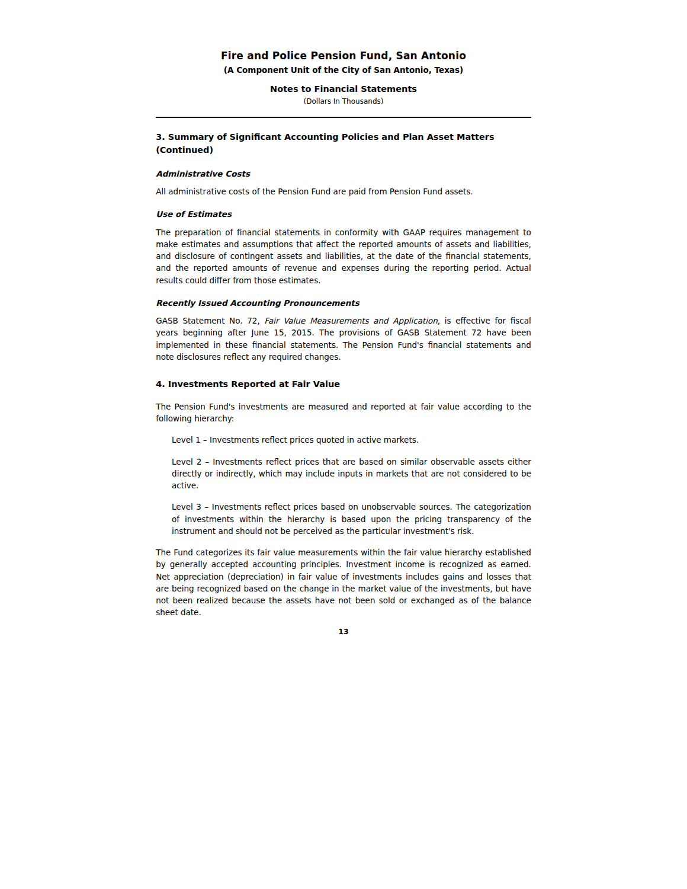Fire and Police Pension Fund, San Antonio
(A Component Unit of the City of San Antonio, Texas)
Notes to Financial Statements
(Dollars In Thousands)
3. Summary of Significant Accounting Policies and Plan Asset Matters (Continued)
Administrative Costs
All administrative costs of the Pension Fund are paid from Pension Fund assets.
Use of Estimates
The preparation of financial statements in conformity with GAAP requires management to make estimates and assumptions that affect the reported amounts of assets and liabilities, and disclosure of contingent assets and liabilities, at the date of the financial statements, and the reported amounts of revenue and expenses during the reporting period. Actual results could differ from those estimates.
Recently Issued Accounting Pronouncements
GASB Statement No. 72, Fair Value Measurements and Application, is effective for fiscal years beginning after June 15, 2015. The provisions of GASB Statement 72 have been implemented in these financial statements. The Pension Fund's financial statements and note disclosures reflect any required changes.
4. Investments Reported at Fair Value
The Pension Fund's investments are measured and reported at fair value according to the following hierarchy:
Level 1 – Investments reflect prices quoted in active markets.
Level 2 – Investments reflect prices that are based on similar observable assets either directly or indirectly, which may include inputs in markets that are not considered to be active.
Level 3 – Investments reflect prices based on unobservable sources. The categorization of investments within the hierarchy is based upon the pricing transparency of the instrument and should not be perceived as the particular investment's risk.
The Fund categorizes its fair value measurements within the fair value hierarchy established by generally accepted accounting principles. Investment income is recognized as earned. Net appreciation (depreciation) in fair value of investments includes gains and losses that are being recognized based on the change in the market value of the investments, but have not been realized because the assets have not been sold or exchanged as of the balance sheet date.
13